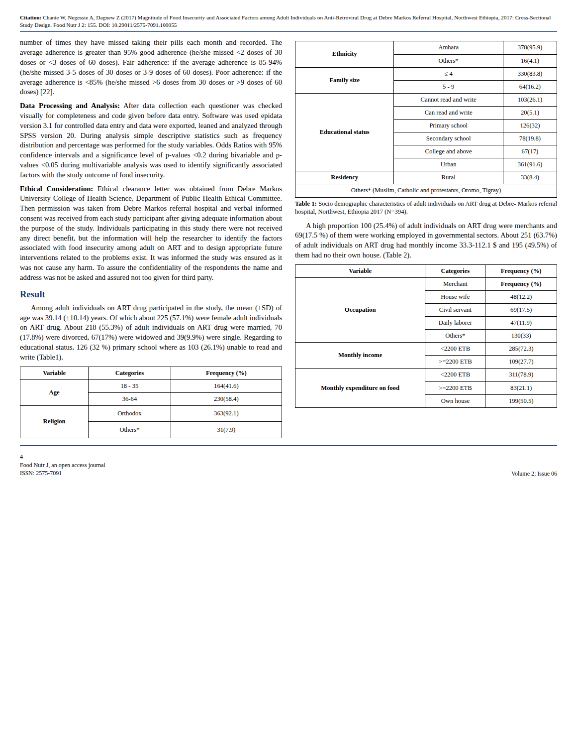Citation: Chanie W, Negessie A, Dagnew Z (2017) Magnitude of Food Insecurity and Associated Factors among Adult Individuals on Anti-Retroviral Drug at Debre Markos Referral Hospital, Northwest Ethiopia, 2017: Cross-Sectional Study Design. Food Nutr J 2: 155. DOI: 10.29011/2575-7091.100055
number of times they have missed taking their pills each month and recorded. The average adherence is greater than 95% good adherence (he/she missed <2 doses of 30 doses or <3 doses of 60 doses). Fair adherence: if the average adherence is 85-94% (he/she missed 3-5 doses of 30 doses or 3-9 doses of 60 doses). Poor adherence: if the average adherence is <85% (he/she missed >6 doses from 30 doses or >9 doses of 60 doses) [22].
Data Processing and Analysis: After data collection each questioner was checked visually for completeness and code given before data entry. Software was used epidata version 3.1 for controlled data entry and data were exported, leaned and analyzed through SPSS version 20. During analysis simple descriptive statistics such as frequency distribution and percentage was performed for the study variables. Odds Ratios with 95% confidence intervals and a significance level of p-values <0.2 during bivariable and p- values <0.05 during multivariable analysis was used to identify significantly associated factors with the study outcome of food insecurity.
Ethical Consideration: Ethical clearance letter was obtained from Debre Markos University College of Health Science, Department of Public Health Ethical Committee. Then permission was taken from Debre Markos referral hospital and verbal informed consent was received from each study participant after giving adequate information about the purpose of the study. Individuals participating in this study there were not received any direct benefit, but the information will help the researcher to identify the factors associated with food insecurity among adult on ART and to design appropriate future interventions related to the problems exist. It was informed the study was ensured as it was not cause any harm. To assure the confidentiality of the respondents the name and address was not be asked and assured not too given for third party.
Result
Among adult individuals on ART drug participated in the study, the mean (+SD) of age was 39.14 (+10.14) years. Of which about 225 (57.1%) were female adult individuals on ART drug. About 218 (55.3%) of adult individuals on ART drug were married, 70 (17.8%) were divorced, 67(17%) were widowed and 39(9.9%) were single. Regarding to educational status, 126 (32 %) primary school where as 103 (26.1%) unable to read and write (Table1).
| Variable | Categories | Frequency (%) |
| --- | --- | --- |
| Age | 18 - 35 | 164(41.6) |
| 36-64 | 230(58.4) |
| Religion | Orthodox | 363(92.1) |
| Others* | 31(7.9) |
| Ethnicity | Amhara | 378(95.9) |
| Others* | 16(4.1) |
| Family size | ≤ 4 | 330(83.8) |
| 5 - 9 | 64(16.2) |
| Educational status | Cannot read and write | 103(26.1) |
| Can read and write | 20(5.1) |
| Primary school | 126(32) |
| Secondary school | 78(19.8) |
| College and above | 67(17) |
| Urban | 361(91.6) |
| Residency | Rural | 33(8.4) |
| Others* (Muslim, Catholic and protestants, Oromo, Tigray) |
Table 1: Socio demographic characteristics of adult individuals on ART drug at Debre- Markos referral hospital, Northwest, Ethiopia 2017 (N=394).
A high proportion 100 (25.4%) of adult individuals on ART drug were merchants and 69(17.5 %) of them were working employed in governmental sectors. About 251 (63.7%) of adult individuals on ART drug had monthly income 33.3-112.1 $ and 195 (49.5%) of them had no their own house. (Table 2).
| Variable | Categories | Frequency (%) |
| --- | --- | --- |
| Occupation | Merchant | Frequency (%) |
| House wife | 48(12.2) |
| Civil servant | 69(17.5) |
| Daily laborer | 47(11.9) |
| Others* | 130(33) |
| Monthly income | <2200 ETB | 285(72.3) |
| >=2200 ETB | 109(27.7) |
| Monthly expenditure on food | <2200 ETB | 311(78.9) |
| >=2200 ETB | 83(21.1) |
| Own house | 199(50.5) |
4
Food Nutr J, an open access journal
ISSN: 2575-7091
Volume 2; Issue 06